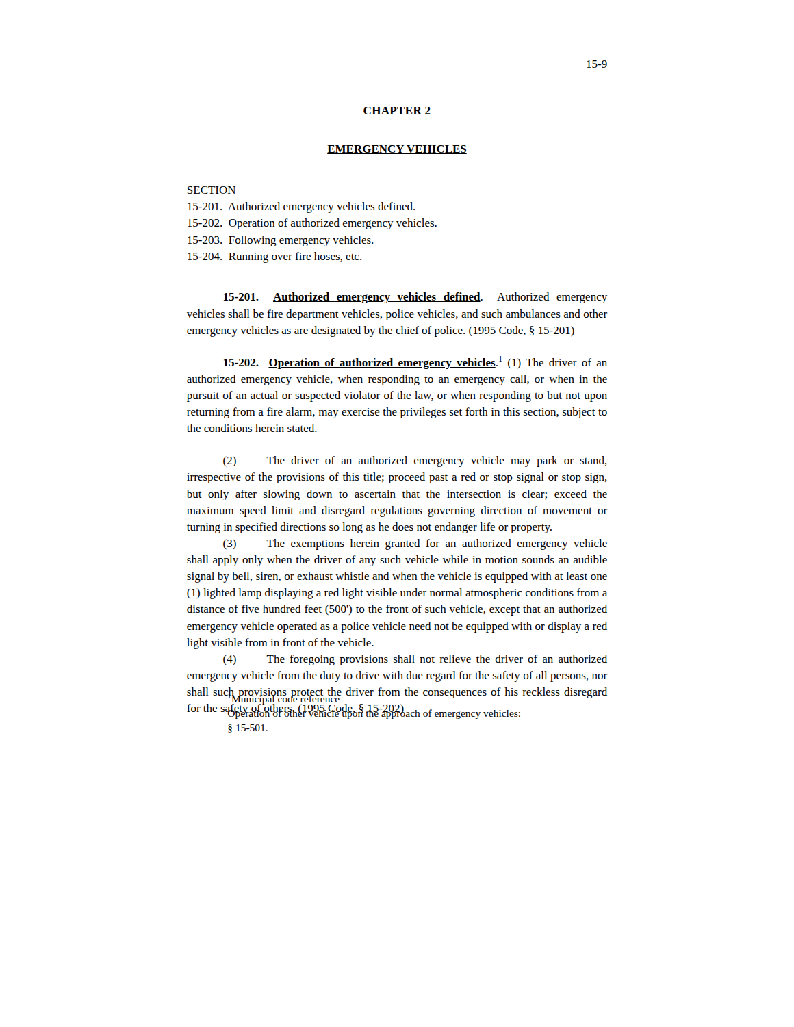15-9
CHAPTER 2
EMERGENCY VEHICLES
SECTION
15-201. Authorized emergency vehicles defined.
15-202. Operation of authorized emergency vehicles.
15-203. Following emergency vehicles.
15-204. Running over fire hoses, etc.
15-201. Authorized emergency vehicles defined. Authorized emergency vehicles shall be fire department vehicles, police vehicles, and such ambulances and other emergency vehicles as are designated by the chief of police. (1995 Code, § 15-201)
15-202. Operation of authorized emergency vehicles.1 (1) The driver of an authorized emergency vehicle, when responding to an emergency call, or when in the pursuit of an actual or suspected violator of the law, or when responding to but not upon returning from a fire alarm, may exercise the privileges set forth in this section, subject to the conditions herein stated.
(2) The driver of an authorized emergency vehicle may park or stand, irrespective of the provisions of this title; proceed past a red or stop signal or stop sign, but only after slowing down to ascertain that the intersection is clear; exceed the maximum speed limit and disregard regulations governing direction of movement or turning in specified directions so long as he does not endanger life or property.
(3) The exemptions herein granted for an authorized emergency vehicle shall apply only when the driver of any such vehicle while in motion sounds an audible signal by bell, siren, or exhaust whistle and when the vehicle is equipped with at least one (1) lighted lamp displaying a red light visible under normal atmospheric conditions from a distance of five hundred feet (500') to the front of such vehicle, except that an authorized emergency vehicle operated as a police vehicle need not be equipped with or display a red light visible from in front of the vehicle.
(4) The foregoing provisions shall not relieve the driver of an authorized emergency vehicle from the duty to drive with due regard for the safety of all persons, nor shall such provisions protect the driver from the consequences of his reckless disregard for the safety of others. (1995 Code, § 15-202)
1Municipal code reference
Operation of other vehicle upon the approach of emergency vehicles:
§ 15-501.